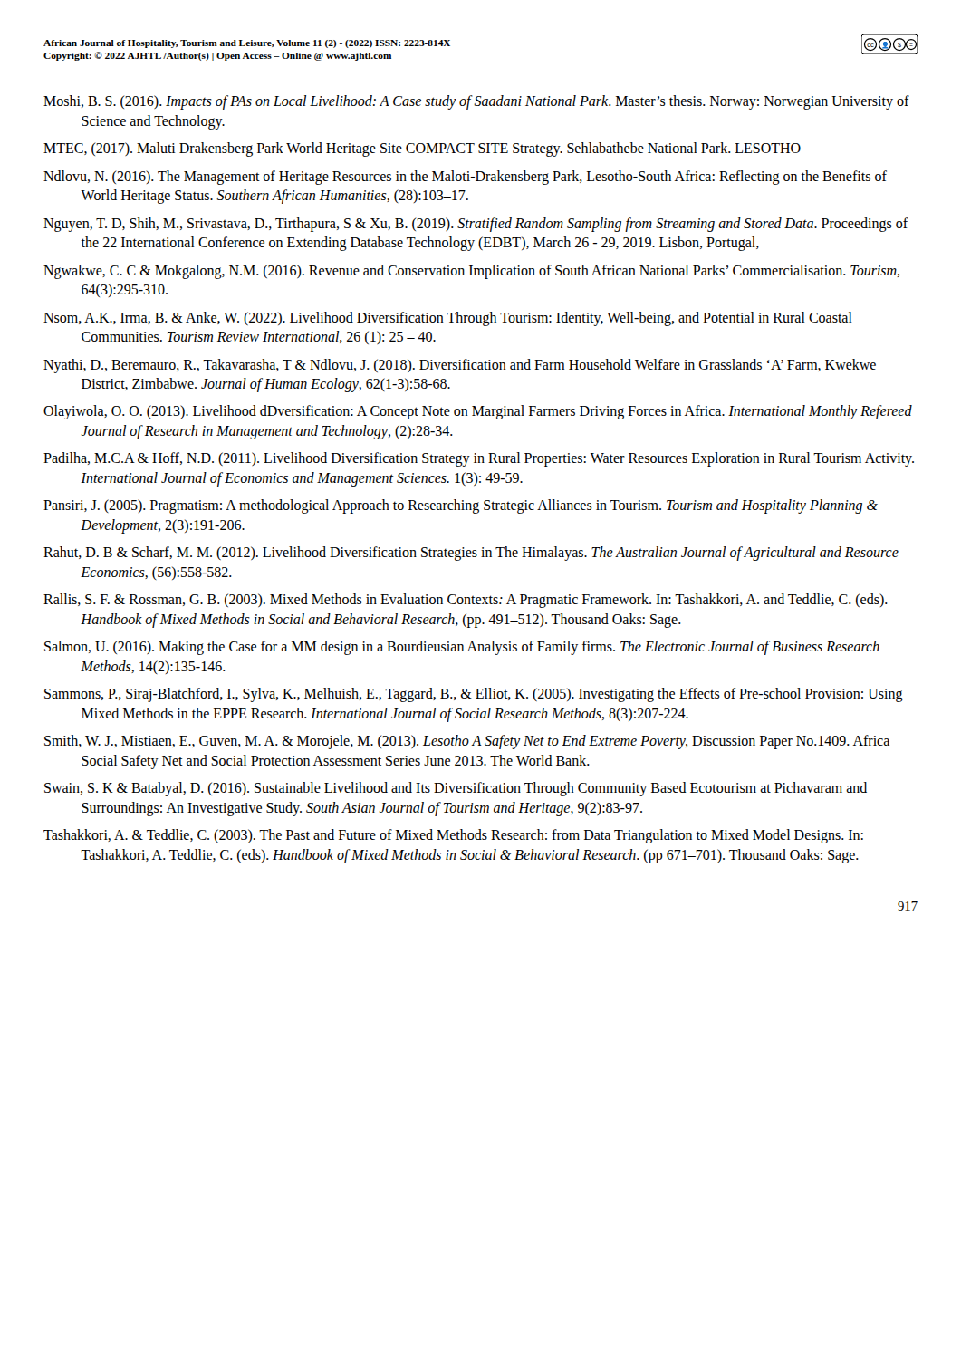cc 👤 $ =
African Journal of Hospitality, Tourism and Leisure, Volume 11 (2) - (2022) ISSN: 2223-814X
Copyright: © 2022 AJHTL /Author(s) | Open Access – Online @ www.ajhtl.com
Moshi, B. S. (2016). Impacts of PAs on Local Livelihood: A Case study of Saadani National Park. Master’s thesis. Norway: Norwegian University of Science and Technology.
MTEC, (2017). Maluti Drakensberg Park World Heritage Site COMPACT SITE Strategy. Sehlabathebe National Park. LESOTHO
Ndlovu, N. (2016). The Management of Heritage Resources in the Maloti-Drakensberg Park, Lesotho-South Africa: Reflecting on the Benefits of World Heritage Status. Southern African Humanities, (28):103–17.
Nguyen, T. D, Shih, M., Srivastava, D., Tirthapura, S & Xu, B. (2019). Stratified Random Sampling from Streaming and Stored Data. Proceedings of the 22 International Conference on Extending Database Technology (EDBT), March 26 - 29, 2019. Lisbon, Portugal,
Ngwakwe, C. C & Mokgalong, N.M. (2016). Revenue and Conservation Implication of South African National Parks’ Commercialisation. Tourism, 64(3):295-310.
Nsom, A.K., Irma, B. & Anke, W. (2022). Livelihood Diversification Through Tourism: Identity, Well-being, and Potential in Rural Coastal Communities. Tourism Review International, 26 (1): 25 – 40.
Nyathi, D., Beremauro, R., Takavarasha, T & Ndlovu, J. (2018). Diversification and Farm Household Welfare in Grasslands ‘A’ Farm, Kwekwe District, Zimbabwe. Journal of Human Ecology, 62(1-3):58-68.
Olayiwola, O. O. (2013). Livelihood dDversification: A Concept Note on Marginal Farmers Driving Forces in Africa. International Monthly Refereed Journal of Research in Management and Technology, (2):28-34.
Padilha, M.C.A & Hoff, N.D. (2011). Livelihood Diversification Strategy in Rural Properties: Water Resources Exploration in Rural Tourism Activity. International Journal of Economics and Management Sciences. 1(3): 49-59.
Pansiri, J. (2005). Pragmatism: A methodological Approach to Researching Strategic Alliances in Tourism. Tourism and Hospitality Planning & Development, 2(3):191-206.
Rahut, D. B & Scharf, M. M. (2012). Livelihood Diversification Strategies in The Himalayas. The Australian Journal of Agricultural and Resource Economics, (56):558-582.
Rallis, S. F. & Rossman, G. B. (2003). Mixed Methods in Evaluation Contexts: A Pragmatic Framework. In: Tashakkori, A. and Teddlie, C. (eds). Handbook of Mixed Methods in Social and Behavioral Research, (pp. 491–512). Thousand Oaks: Sage.
Salmon, U. (2016). Making the Case for a MM design in a Bourdieusian Analysis of Family firms. The Electronic Journal of Business Research Methods, 14(2):135-146.
Sammons, P., Siraj-Blatchford, I., Sylva, K., Melhuish, E., Taggard, B., & Elliot, K. (2005). Investigating the Effects of Pre-school Provision: Using Mixed Methods in the EPPE Research. International Journal of Social Research Methods, 8(3):207-224.
Smith, W. J., Mistiaen, E., Guven, M. A. & Morojele, M. (2013). Lesotho A Safety Net to End Extreme Poverty, Discussion Paper No.1409. Africa Social Safety Net and Social Protection Assessment Series June 2013. The World Bank.
Swain, S. K & Batabyal, D. (2016). Sustainable Livelihood and Its Diversification Through Community Based Ecotourism at Pichavaram and Surroundings: An Investigative Study. South Asian Journal of Tourism and Heritage, 9(2):83-97.
Tashakkori, A. & Teddlie, C. (2003). The Past and Future of Mixed Methods Research: from Data Triangulation to Mixed Model Designs. In: Tashakkori, A. Teddlie, C. (eds). Handbook of Mixed Methods in Social & Behavioral Research. (pp 671–701). Thousand Oaks: Sage.
917